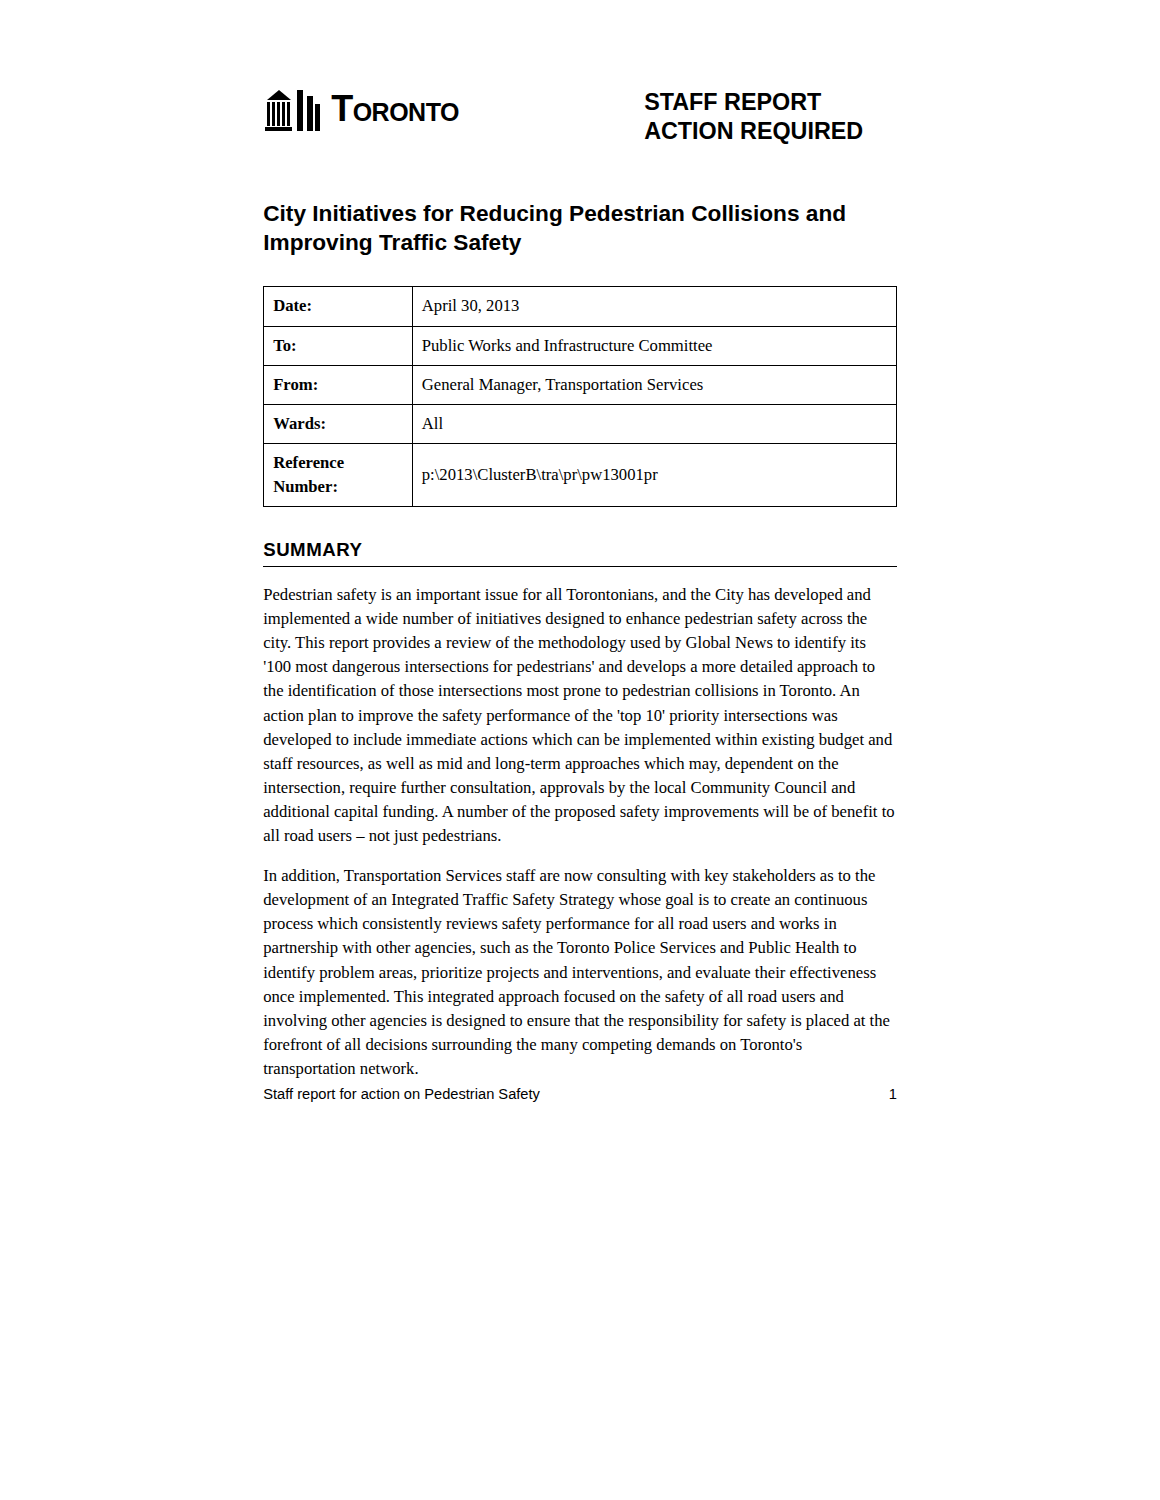Toronto
STAFF REPORT
ACTION REQUIRED
City Initiatives for Reducing Pedestrian Collisions and Improving Traffic Safety
| Date: | April 30, 2013 |
| To: | Public Works and Infrastructure Committee |
| From: | General Manager, Transportation Services |
| Wards: | All |
| Reference Number: | p:\2013\ClusterB\tra\pr\pw13001pr |
SUMMARY
Pedestrian safety is an important issue for all Torontonians, and the City has developed and implemented a wide number of initiatives designed to enhance pedestrian safety across the city. This report provides a review of the methodology used by Global News to identify its '100 most dangerous intersections for pedestrians' and develops a more detailed approach to the identification of those intersections most prone to pedestrian collisions in Toronto. An action plan to improve the safety performance of the 'top 10' priority intersections was developed to include immediate actions which can be implemented within existing budget and staff resources, as well as mid and long-term approaches which may, dependent on the intersection, require further consultation, approvals by the local Community Council and additional capital funding. A number of the proposed safety improvements will be of benefit to all road users – not just pedestrians.
In addition, Transportation Services staff are now consulting with key stakeholders as to the development of an Integrated Traffic Safety Strategy whose goal is to create an continuous process which consistently reviews safety performance for all road users and works in partnership with other agencies, such as the Toronto Police Services and Public Health to identify problem areas, prioritize projects and interventions, and evaluate their effectiveness once implemented. This integrated approach focused on the safety of all road users and involving other agencies is designed to ensure that the responsibility for safety is placed at the forefront of all decisions surrounding the many competing demands on Toronto's transportation network.
Staff report for action on Pedestrian Safety 1